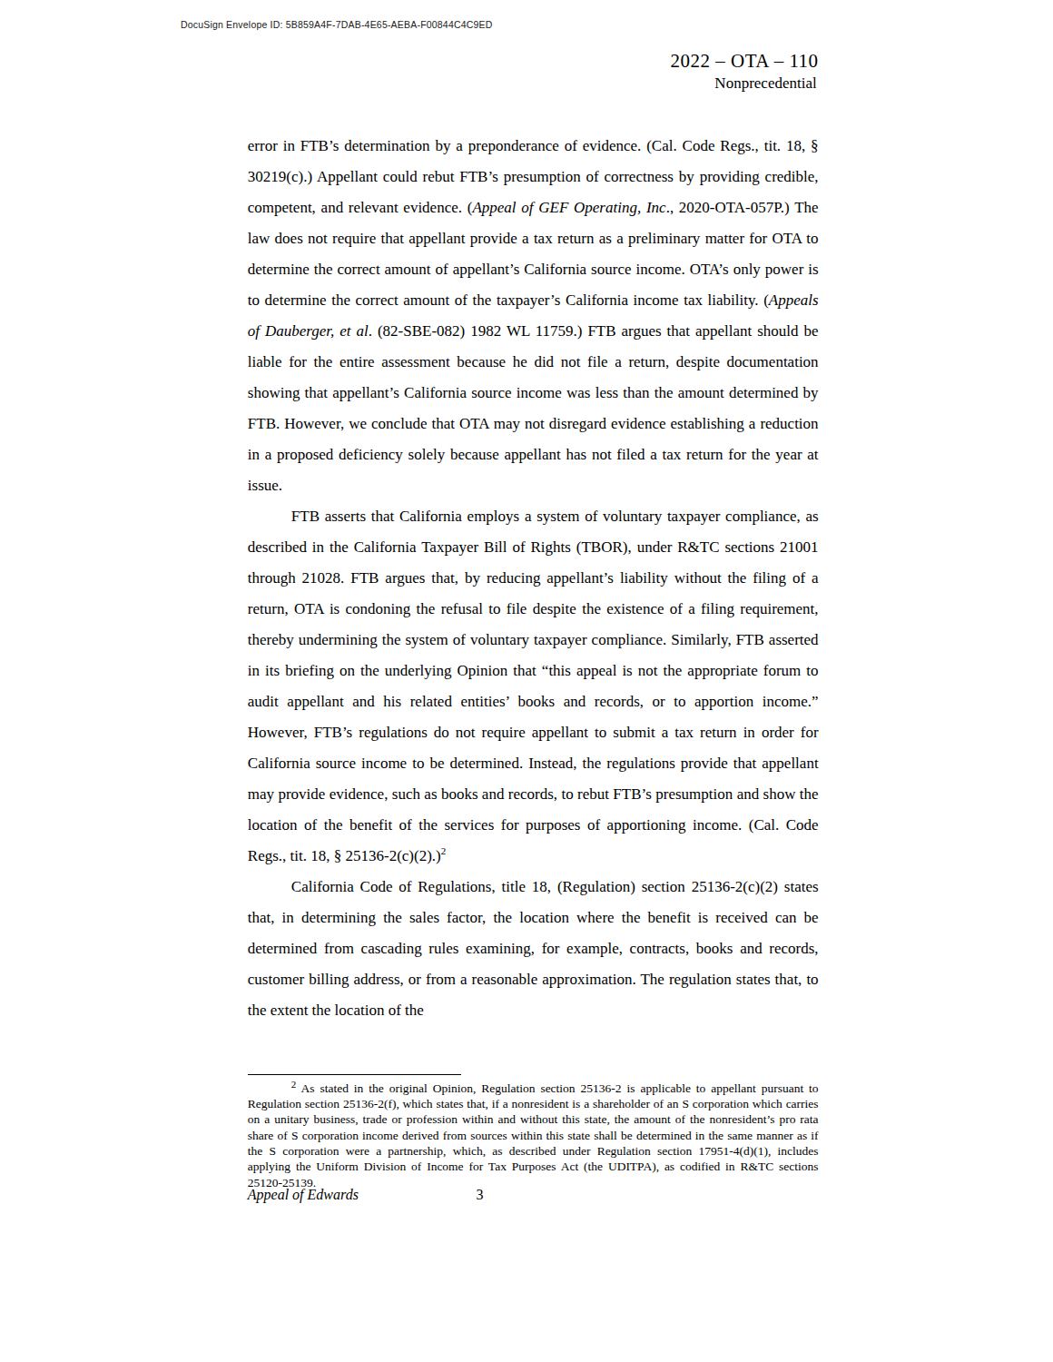DocuSign Envelope ID: 5B859A4F-7DAB-4E65-AEBA-F00844C4C9ED
2022 – OTA – 110
Nonprecedential
error in FTB’s determination by a preponderance of evidence. (Cal. Code Regs., tit. 18, § 30219(c).) Appellant could rebut FTB’s presumption of correctness by providing credible, competent, and relevant evidence. (Appeal of GEF Operating, Inc., 2020-OTA-057P.) The law does not require that appellant provide a tax return as a preliminary matter for OTA to determine the correct amount of appellant’s California source income. OTA’s only power is to determine the correct amount of the taxpayer’s California income tax liability. (Appeals of Dauberger, et al. (82-SBE-082) 1982 WL 11759.) FTB argues that appellant should be liable for the entire assessment because he did not file a return, despite documentation showing that appellant’s California source income was less than the amount determined by FTB. However, we conclude that OTA may not disregard evidence establishing a reduction in a proposed deficiency solely because appellant has not filed a tax return for the year at issue.
FTB asserts that California employs a system of voluntary taxpayer compliance, as described in the California Taxpayer Bill of Rights (TBOR), under R&TC sections 21001 through 21028. FTB argues that, by reducing appellant’s liability without the filing of a return, OTA is condoning the refusal to file despite the existence of a filing requirement, thereby undermining the system of voluntary taxpayer compliance. Similarly, FTB asserted in its briefing on the underlying Opinion that “this appeal is not the appropriate forum to audit appellant and his related entities’ books and records, or to apportion income.” However, FTB’s regulations do not require appellant to submit a tax return in order for California source income to be determined. Instead, the regulations provide that appellant may provide evidence, such as books and records, to rebut FTB’s presumption and show the location of the benefit of the services for purposes of apportioning income. (Cal. Code Regs., tit. 18, § 25136-2(c)(2).)2
California Code of Regulations, title 18, (Regulation) section 25136-2(c)(2) states that, in determining the sales factor, the location where the benefit is received can be determined from cascading rules examining, for example, contracts, books and records, customer billing address, or from a reasonable approximation. The regulation states that, to the extent the location of the
2 As stated in the original Opinion, Regulation section 25136-2 is applicable to appellant pursuant to Regulation section 25136-2(f), which states that, if a nonresident is a shareholder of an S corporation which carries on a unitary business, trade or profession within and without this state, the amount of the nonresident’s pro rata share of S corporation income derived from sources within this state shall be determined in the same manner as if the S corporation were a partnership, which, as described under Regulation section 17951-4(d)(1), includes applying the Uniform Division of Income for Tax Purposes Act (the UDITPA), as codified in R&TC sections 25120-25139.
Appeal of Edwards 3